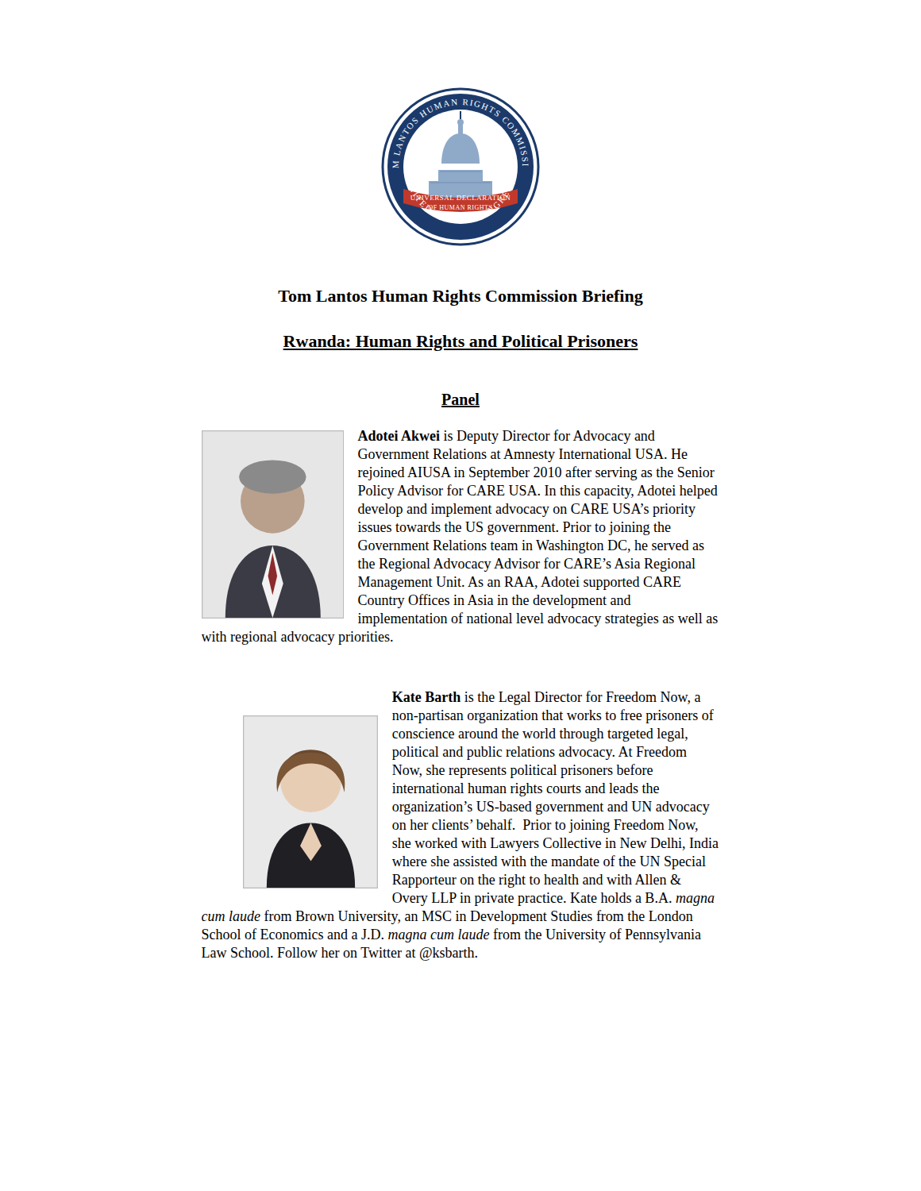UNIVERSAL DECLARATION OF HUMAN RIGHTS TOM LANTOS HUMAN RIGHTS COMMISSION UNITED STATES CONGRESS
Tom Lantos Human Rights Commission Briefing
Rwanda: Human Rights and Political Prisoners
Panel
Adotei Akwei is Deputy Director for Advocacy and Government Relations at Amnesty International USA. He rejoined AIUSA in September 2010 after serving as the Senior Policy Advisor for CARE USA. In this capacity, Adotei helped develop and implement advocacy on CARE USA’s priority issues towards the US government. Prior to joining the Government Relations team in Washington DC, he served as the Regional Advocacy Advisor for CARE’s Asia Regional Management Unit. As an RAA, Adotei supported CARE Country Offices in Asia in the development and implementation of national level advocacy strategies as well as with regional advocacy priorities.
Kate Barth is the Legal Director for Freedom Now, a non-partisan organization that works to free prisoners of conscience around the world through targeted legal, political and public relations advocacy. At Freedom Now, she represents political prisoners before international human rights courts and leads the organization’s US-based government and UN advocacy on her clients’ behalf. Prior to joining Freedom Now, she worked with Lawyers Collective in New Delhi, India where she assisted with the mandate of the UN Special Rapporteur on the right to health and with Allen & Overy LLP in private practice. Kate holds a B.A. magna cum laude from Brown University, an MSC in Development Studies from the London School of Economics and a J.D. magna cum laude from the University of Pennsylvania Law School. Follow her on Twitter at @ksbarth.